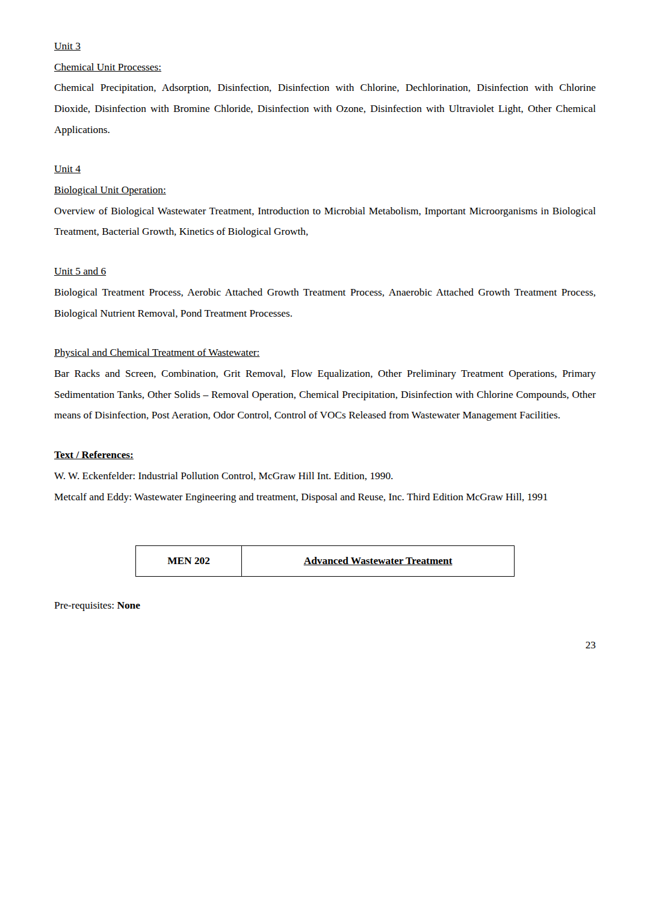Unit 3
Chemical Unit Processes:
Chemical Precipitation, Adsorption, Disinfection, Disinfection with Chlorine, Dechlorination, Disinfection with Chlorine Dioxide, Disinfection with Bromine Chloride, Disinfection with Ozone, Disinfection with Ultraviolet Light, Other Chemical Applications.
Unit 4
Biological Unit Operation:
Overview of Biological Wastewater Treatment, Introduction to Microbial Metabolism, Important Microorganisms in Biological Treatment, Bacterial Growth, Kinetics of Biological Growth,
Unit 5 and 6
Biological Treatment Process, Aerobic Attached Growth Treatment Process, Anaerobic Attached Growth Treatment Process, Biological Nutrient Removal, Pond Treatment Processes.
Physical and Chemical Treatment of Wastewater:
Bar Racks and Screen, Combination, Grit Removal, Flow Equalization, Other Preliminary Treatment Operations, Primary Sedimentation Tanks, Other Solids – Removal Operation, Chemical Precipitation, Disinfection with Chlorine Compounds, Other means of Disinfection, Post Aeration, Odor Control, Control of VOCs Released from Wastewater Management Facilities.
Text / References:
W. W. Eckenfelder: Industrial Pollution Control, McGraw Hill Int. Edition, 1990.
Metcalf and Eddy: Wastewater Engineering and treatment, Disposal and Reuse, Inc. Third Edition McGraw Hill, 1991
| MEN 202 | Advanced Wastewater Treatment |
Pre-requisites: None
23